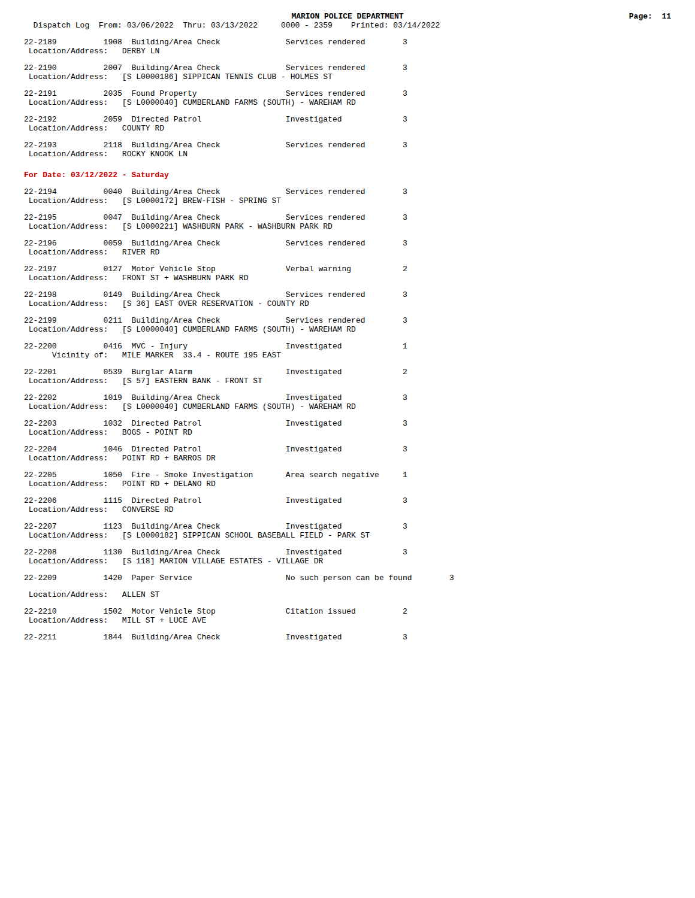MARION POLICE DEPARTMENTPage: 11
Dispatch Log From: 03/06/2022 Thru: 03/13/2022 0000 - 2359 Printed: 03/14/2022
22-2189 1908 Building/Area Check Services rendered 3
Location/Address: DERBY LN
22-2190 2007 Building/Area Check Services rendered 3
Location/Address: [S L0000186] SIPPICAN TENNIS CLUB - HOLMES ST
22-2191 2035 Found Property Services rendered 3
Location/Address: [S L0000040] CUMBERLAND FARMS (SOUTH) - WAREHAM RD
22-2192 2059 Directed Patrol Investigated 3
Location/Address: COUNTY RD
22-2193 2118 Building/Area Check Services rendered 3
Location/Address: ROCKY KNOOK LN
For Date: 03/12/2022 - Saturday
22-2194 0040 Building/Area Check Services rendered 3
Location/Address: [S L0000172] BREW-FISH - SPRING ST
22-2195 0047 Building/Area Check Services rendered 3
Location/Address: [S L0000221] WASHBURN PARK - WASHBURN PARK RD
22-2196 0059 Building/Area Check Services rendered 3
Location/Address: RIVER RD
22-2197 0127 Motor Vehicle Stop Verbal warning 2
Location/Address: FRONT ST + WASHBURN PARK RD
22-2198 0149 Building/Area Check Services rendered 3
Location/Address: [S 36] EAST OVER RESERVATION - COUNTY RD
22-2199 0211 Building/Area Check Services rendered 3
Location/Address: [S L0000040] CUMBERLAND FARMS (SOUTH) - WAREHAM RD
22-2200 0416 MVC - Injury Investigated 1
Vicinity of: MILE MARKER 33.4 - ROUTE 195 EAST
22-2201 0539 Burglar Alarm Investigated 2
Location/Address: [S 57] EASTERN BANK - FRONT ST
22-2202 1019 Building/Area Check Investigated 3
Location/Address: [S L0000040] CUMBERLAND FARMS (SOUTH) - WAREHAM RD
22-2203 1032 Directed Patrol Investigated 3
Location/Address: BOGS - POINT RD
22-2204 1046 Directed Patrol Investigated 3
Location/Address: POINT RD + BARROS DR
22-2205 1050 Fire - Smoke Investigation Area search negative 1
Location/Address: POINT RD + DELANO RD
22-2206 1115 Directed Patrol Investigated 3
Location/Address: CONVERSE RD
22-2207 1123 Building/Area Check Investigated 3
Location/Address: [S L0000182] SIPPICAN SCHOOL BASEBALL FIELD - PARK ST
22-2208 1130 Building/Area Check Investigated 3
Location/Address: [S 118] MARION VILLAGE ESTATES - VILLAGE DR
22-2209 1420 Paper Service No such person can be found 3
Location/Address: ALLEN ST
22-2210 1502 Motor Vehicle Stop Citation issued 2
Location/Address: MILL ST + LUCE AVE
22-2211 1844 Building/Area Check Investigated 3